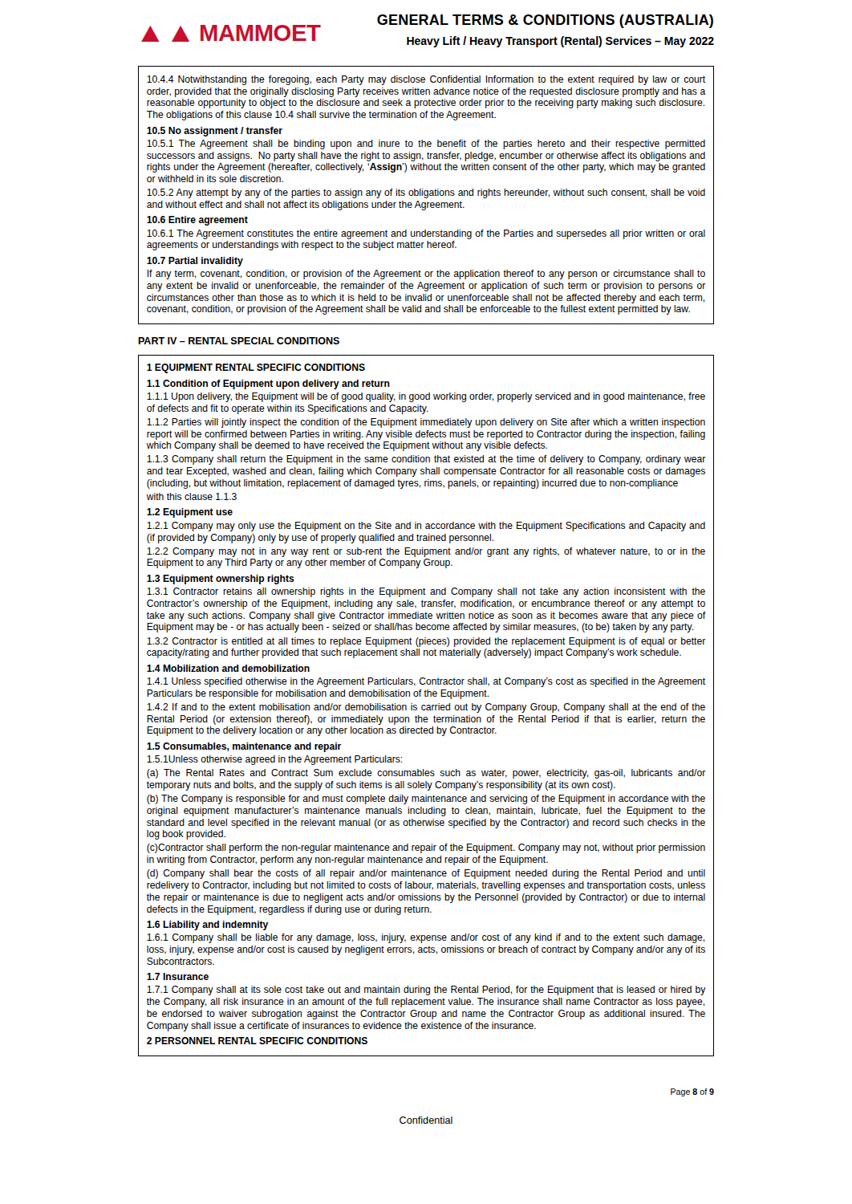▲▲ MAMMOET
GENERAL TERMS & CONDITIONS (AUSTRALIA)
Heavy Lift / Heavy Transport (Rental) Services – May 2022
10.4.4 Notwithstanding the foregoing, each Party may disclose Confidential Information to the extent required by law or court order, provided that the originally disclosing Party receives written advance notice of the requested disclosure promptly and has a reasonable opportunity to object to the disclosure and seek a protective order prior to the receiving party making such disclosure. The obligations of this clause 10.4 shall survive the termination of the Agreement.
10.5 No assignment / transfer
10.5.1 The Agreement shall be binding upon and inure to the benefit of the parties hereto and their respective permitted successors and assigns. No party shall have the right to assign, transfer, pledge, encumber or otherwise affect its obligations and rights under the Agreement (hereafter, collectively, ‘Assign’) without the written consent of the other party, which may be granted or withheld in its sole discretion.
10.5.2 Any attempt by any of the parties to assign any of its obligations and rights hereunder, without such consent, shall be void and without effect and shall not affect its obligations under the Agreement.
10.6 Entire agreement
10.6.1 The Agreement constitutes the entire agreement and understanding of the Parties and supersedes all prior written or oral agreements or understandings with respect to the subject matter hereof.
10.7 Partial invalidity
If any term, covenant, condition, or provision of the Agreement or the application thereof to any person or circumstance shall to any extent be invalid or unenforceable, the remainder of the Agreement or application of such term or provision to persons or circumstances other than those as to which it is held to be invalid or unenforceable shall not be affected thereby and each term, covenant, condition, or provision of the Agreement shall be valid and shall be enforceable to the fullest extent permitted by law.
PART IV – RENTAL SPECIAL CONDITIONS
1 EQUIPMENT RENTAL SPECIFIC CONDITIONS
1.1 Condition of Equipment upon delivery and return
1.1.1 Upon delivery, the Equipment will be of good quality, in good working order, properly serviced and in good maintenance, free of defects and fit to operate within its Specifications and Capacity.
1.1.2 Parties will jointly inspect the condition of the Equipment immediately upon delivery on Site after which a written inspection report will be confirmed between Parties in writing. Any visible defects must be reported to Contractor during the inspection, failing which Company shall be deemed to have received the Equipment without any visible defects.
1.1.3 Company shall return the Equipment in the same condition that existed at the time of delivery to Company, ordinary wear and tear Excepted, washed and clean, failing which Company shall compensate Contractor for all reasonable costs or damages (including, but without limitation, replacement of damaged tyres, rims, panels, or repainting) incurred due to non-compliance
with this clause 1.1.3
1.2 Equipment use
1.2.1 Company may only use the Equipment on the Site and in accordance with the Equipment Specifications and Capacity and (if provided by Company) only by use of properly qualified and trained personnel.
1.2.2 Company may not in any way rent or sub-rent the Equipment and/or grant any rights, of whatever nature, to or in the Equipment to any Third Party or any other member of Company Group.
1.3 Equipment ownership rights
1.3.1 Contractor retains all ownership rights in the Equipment and Company shall not take any action inconsistent with the Contractor’s ownership of the Equipment, including any sale, transfer, modification, or encumbrance thereof or any attempt to take any such actions. Company shall give Contractor immediate written notice as soon as it becomes aware that any piece of Equipment may be - or has actually been - seized or shall/has become affected by similar measures, (to be) taken by any party.
1.3.2 Contractor is entitled at all times to replace Equipment (pieces) provided the replacement Equipment is of equal or better capacity/rating and further provided that such replacement shall not materially (adversely) impact Company’s work schedule.
1.4 Mobilization and demobilization
1.4.1 Unless specified otherwise in the Agreement Particulars, Contractor shall, at Company’s cost as specified in the Agreement Particulars be responsible for mobilisation and demobilisation of the Equipment.
1.4.2 If and to the extent mobilisation and/or demobilisation is carried out by Company Group, Company shall at the end of the Rental Period (or extension thereof), or immediately upon the termination of the Rental Period if that is earlier, return the Equipment to the delivery location or any other location as directed by Contractor.
1.5 Consumables, maintenance and repair
1.5.1Unless otherwise agreed in the Agreement Particulars:
(a) The Rental Rates and Contract Sum exclude consumables such as water, power, electricity, gas-oil, lubricants and/or temporary nuts and bolts, and the supply of such items is all solely Company’s responsibility (at its own cost).
(b) The Company is responsible for and must complete daily maintenance and servicing of the Equipment in accordance with the original equipment manufacturer’s maintenance manuals including to clean, maintain, lubricate, fuel the Equipment to the standard and level specified in the relevant manual (or as otherwise specified by the Contractor) and record such checks in the log book provided.
(c)Contractor shall perform the non-regular maintenance and repair of the Equipment. Company may not, without prior permission in writing from Contractor, perform any non-regular maintenance and repair of the Equipment.
(d) Company shall bear the costs of all repair and/or maintenance of Equipment needed during the Rental Period and until redelivery to Contractor, including but not limited to costs of labour, materials, travelling expenses and transportation costs, unless the repair or maintenance is due to negligent acts and/or omissions by the Personnel (provided by Contractor) or due to internal defects in the Equipment, regardless if during use or during return.
1.6 Liability and indemnity
1.6.1 Company shall be liable for any damage, loss, injury, expense and/or cost of any kind if and to the extent such damage, loss, injury, expense and/or cost is caused by negligent errors, acts, omissions or breach of contract by Company and/or any of its Subcontractors.
1.7 Insurance
1.7.1 Company shall at its sole cost take out and maintain during the Rental Period, for the Equipment that is leased or hired by the Company, all risk insurance in an amount of the full replacement value. The insurance shall name Contractor as loss payee, be endorsed to waiver subrogation against the Contractor Group and name the Contractor Group as additional insured. The Company shall issue a certificate of insurances to evidence the existence of the insurance.
2 PERSONNEL RENTAL SPECIFIC CONDITIONS
Page 8 of 9
Confidential